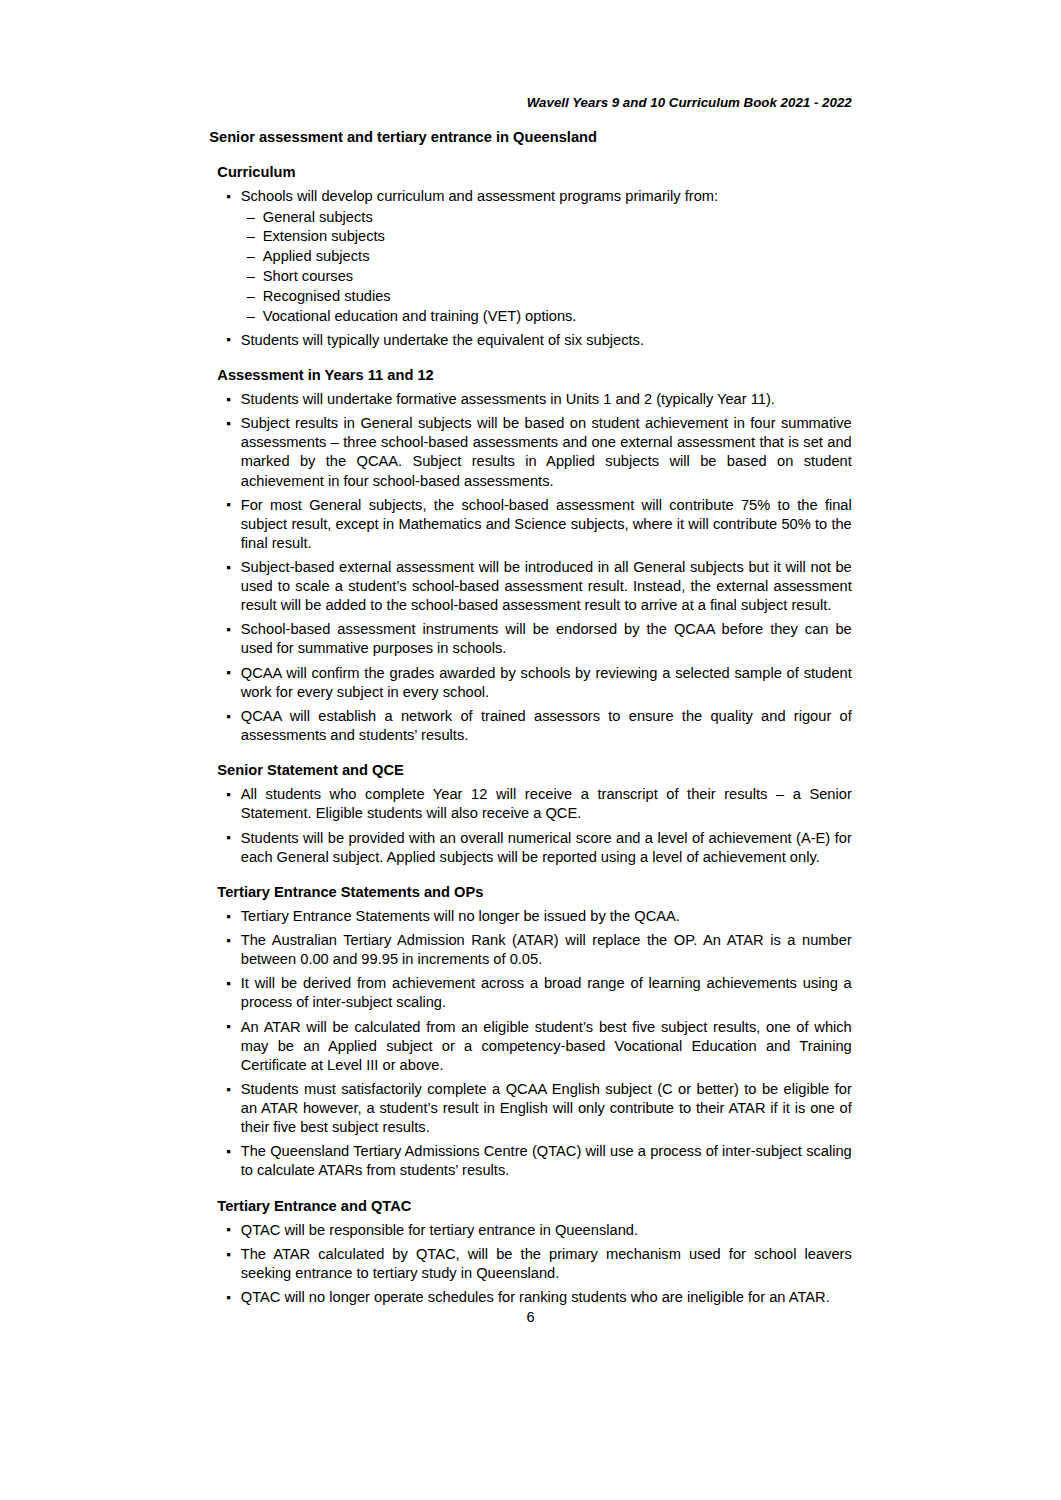Wavell Years 9 and 10 Curriculum Book 2021 - 2022
Senior assessment and tertiary entrance in Queensland
Curriculum
Schools will develop curriculum and assessment programs primarily from:
General subjects
Extension subjects
Applied subjects
Short courses
Recognised studies
Vocational education and training (VET) options.
Students will typically undertake the equivalent of six subjects.
Assessment in Years 11 and 12
Students will undertake formative assessments in Units 1 and 2 (typically Year 11).
Subject results in General subjects will be based on student achievement in four summative assessments – three school-based assessments and one external assessment that is set and marked by the QCAA. Subject results in Applied subjects will be based on student achievement in four school-based assessments.
For most General subjects, the school-based assessment will contribute 75% to the final subject result, except in Mathematics and Science subjects, where it will contribute 50% to the final result.
Subject-based external assessment will be introduced in all General subjects but it will not be used to scale a student’s school-based assessment result. Instead, the external assessment result will be added to the school-based assessment result to arrive at a final subject result.
School-based assessment instruments will be endorsed by the QCAA before they can be used for summative purposes in schools.
QCAA will confirm the grades awarded by schools by reviewing a selected sample of student work for every subject in every school.
QCAA will establish a network of trained assessors to ensure the quality and rigour of assessments and students’ results.
Senior Statement and QCE
All students who complete Year 12 will receive a transcript of their results – a Senior Statement. Eligible students will also receive a QCE.
Students will be provided with an overall numerical score and a level of achievement (A-E) for each General subject. Applied subjects will be reported using a level of achievement only.
Tertiary Entrance Statements and OPs
Tertiary Entrance Statements will no longer be issued by the QCAA.
The Australian Tertiary Admission Rank (ATAR) will replace the OP. An ATAR is a number between 0.00 and 99.95 in increments of 0.05.
It will be derived from achievement across a broad range of learning achievements using a process of inter-subject scaling.
An ATAR will be calculated from an eligible student’s best five subject results, one of which may be an Applied subject or a competency-based Vocational Education and Training Certificate at Level III or above.
Students must satisfactorily complete a QCAA English subject (C or better) to be eligible for an ATAR however, a student’s result in English will only contribute to their ATAR if it is one of their five best subject results.
The Queensland Tertiary Admissions Centre (QTAC) will use a process of inter-subject scaling to calculate ATARs from students’ results.
Tertiary Entrance and QTAC
QTAC will be responsible for tertiary entrance in Queensland.
The ATAR calculated by QTAC, will be the primary mechanism used for school leavers seeking entrance to tertiary study in Queensland.
QTAC will no longer operate schedules for ranking students who are ineligible for an ATAR.
6